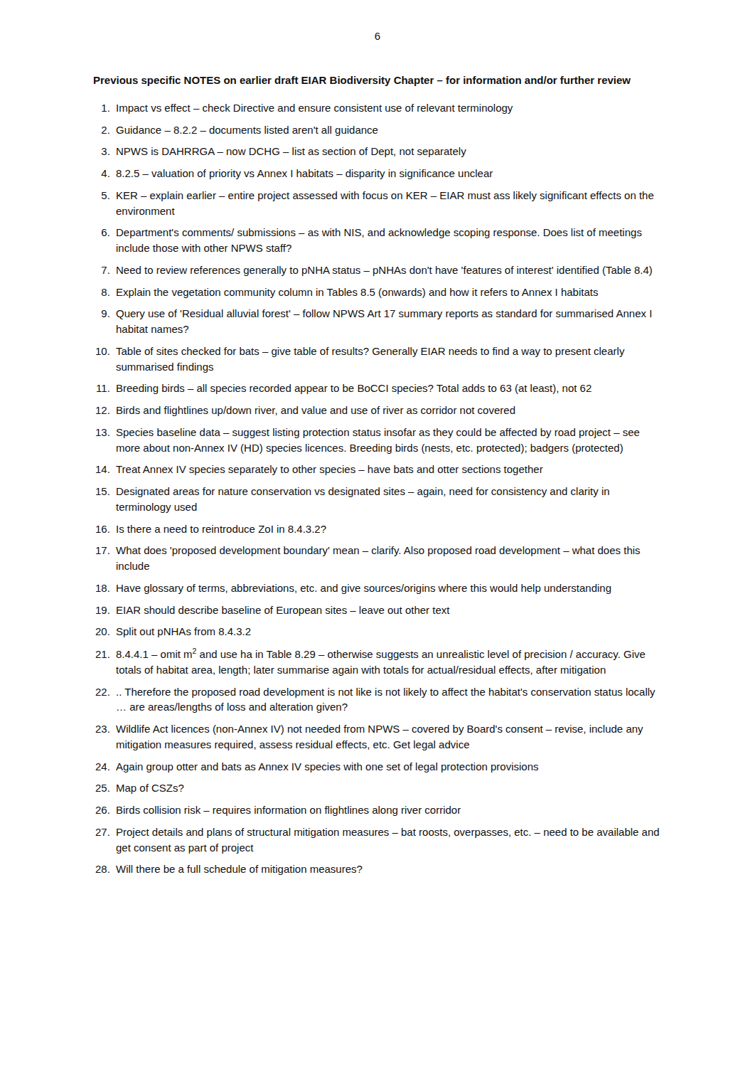6
Previous specific NOTES on earlier draft EIAR Biodiversity Chapter – for information and/or further review
Impact vs effect – check Directive and ensure consistent use of relevant terminology
Guidance – 8.2.2 – documents listed aren't all guidance
NPWS is DAHRRGA – now DCHG – list as section of Dept, not separately
8.2.5 – valuation of priority vs Annex I habitats – disparity in significance unclear
KER – explain earlier – entire project assessed with focus on KER – EIAR must ass likely significant effects on the environment
Department's comments/ submissions – as with NIS, and acknowledge scoping response. Does list of meetings include those with other NPWS staff?
Need to review references generally to pNHA status – pNHAs don't have 'features of interest' identified (Table 8.4)
Explain the vegetation community column in Tables 8.5 (onwards) and how it refers to Annex I habitats
Query use of 'Residual alluvial forest' – follow NPWS Art 17 summary reports as standard for summarised Annex I habitat names?
Table of sites checked for bats – give table of results? Generally EIAR needs to find a way to present clearly summarised findings
Breeding birds – all species recorded appear to be BoCCI species? Total adds to 63 (at least), not 62
Birds and flightlines up/down river, and value and use of river as corridor not covered
Species baseline data – suggest listing protection status insofar as they could be affected by road project – see more about non-Annex IV (HD) species licences. Breeding birds (nests, etc. protected); badgers (protected)
Treat Annex IV species separately to other species – have bats and otter sections together
Designated areas for nature conservation vs designated sites – again, need for consistency and clarity in terminology used
Is there a need to reintroduce ZoI in 8.4.3.2?
What does 'proposed development boundary' mean – clarify. Also proposed road development – what does this include
Have glossary of terms, abbreviations, etc. and give sources/origins where this would help understanding
EIAR should describe baseline of European sites – leave out other text
Split out pNHAs from 8.4.3.2
8.4.4.1 – omit m2 and use ha in Table 8.29 – otherwise suggests an unrealistic level of precision / accuracy. Give totals of habitat area, length; later summarise again with totals for actual/residual effects, after mitigation
.. Therefore the proposed road development is not like is not likely to affect the habitat's conservation status locally … are areas/lengths of loss and alteration given?
Wildlife Act licences (non-Annex IV) not needed from NPWS – covered by Board's consent – revise, include any mitigation measures required, assess residual effects, etc. Get legal advice
Again group otter and bats as Annex IV species with one set of legal protection provisions
Map of CSZs?
Birds collision risk – requires information on flightlines along river corridor
Project details and plans of structural mitigation measures – bat roosts, overpasses, etc. – need to be available and get consent as part of project
Will there be a full schedule of mitigation measures?